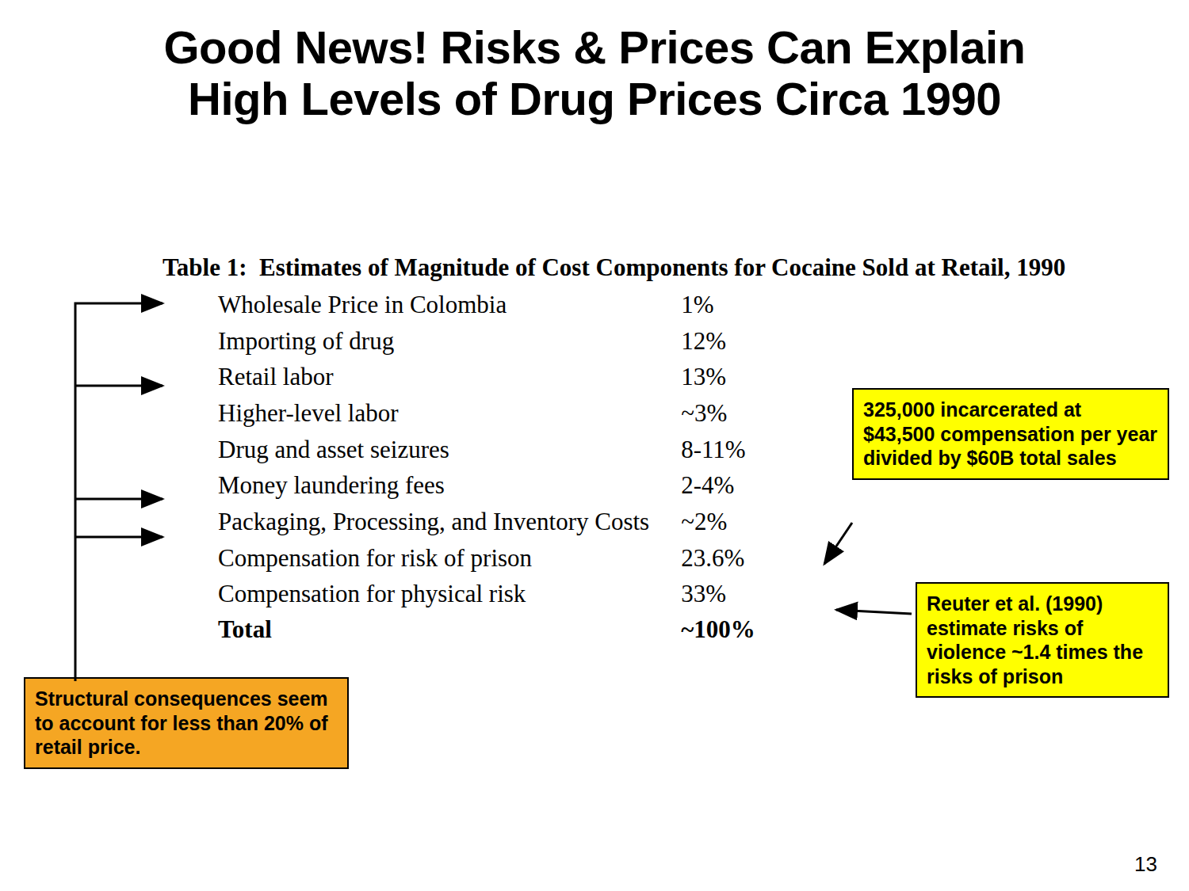Good News! Risks & Prices Can Explain
High Levels of Drug Prices Circa 1990
Table 1: Estimates of Magnitude of Cost Components for Cocaine Sold at Retail, 1990
| Wholesale Price in Colombia | 1% |
| Importing of drug | 12% |
| Retail labor | 13% |
| Higher-level labor | ~3% |
| Drug and asset seizures | 8-11% |
| Money laundering fees | 2-4% |
| Packaging, Processing, and Inventory Costs | ~2% |
| Compensation for risk of prison | 23.6% |
| Compensation for physical risk | 33% |
| Total | ~100% |
325,000 incarcerated at $43,500 compensation per year divided by $60B total sales
Reuter et al. (1990) estimate risks of violence ~1.4 times the risks of prison
Structural consequences seem to account for less than 20% of retail price.
13